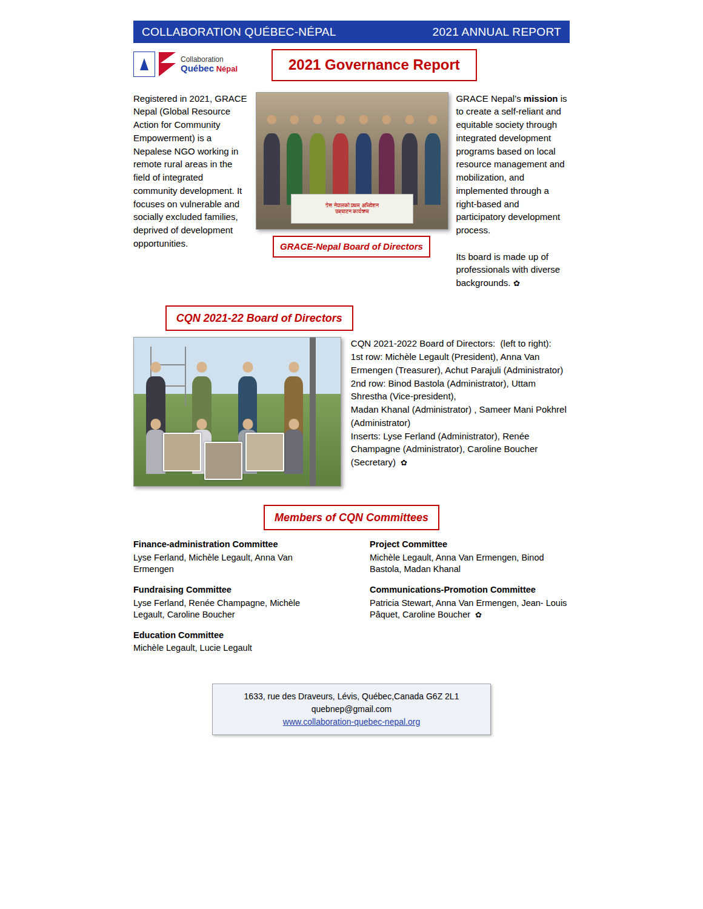COLLABORATION QUÉBEC-NÉPAL 2021 ANNUAL REPORT
Collaboration
Québec Népal
2021 Governance Report
Registered in 2021, GRACE Nepal (Global Resource Action for Community Empowerment) is a Nepalese NGO working in remote rural areas in the field of integrated community development. It focuses on vulnerable and socially excluded families, deprived of development opportunities.
ग्रेस नेपालको प्रथम अधिवेशन
उद्घाटन कार्यक्रम
GRACE-Nepal Board of Directors
GRACE Nepal’s mission is to create a self-reliant and equitable society through integrated development programs based on local resource management and mobilization, and implemented through a right-based and participatory development process.
Its board is made up of professionals with diverse backgrounds. ✿
CQN 2021-22 Board of Directors
CQN 2021-2022 Board of Directors: (left to right):
1st row: Michèle Legault (President), Anna Van Ermengen (Treasurer), Achut Parajuli (Administrator)
2nd row: Binod Bastola (Administrator), Uttam Shrestha (Vice-president),
Madan Khanal (Administrator) , Sameer Mani Pokhrel (Administrator)
Inserts: Lyse Ferland (Administrator), Renée Champagne (Administrator), Caroline Boucher (Secretary) ✿
Members of CQN Committees
Finance-administration Committee
Lyse Ferland, Michèle Legault, Anna Van Ermengen
Fundraising Committee
Lyse Ferland, Renée Champagne, Michèle Legault, Caroline Boucher
Education Committee
Michèle Legault, Lucie Legault
Project Committee
Michèle Legault, Anna Van Ermengen, Binod Bastola, Madan Khanal
Communications-Promotion Committee
Patricia Stewart, Anna Van Ermengen, Jean- Louis Pâquet, Caroline Boucher ✿
1633, rue des Draveurs, Lévis, Québec,Canada G6Z 2L1
quebnep@gmail.com
www.collaboration-quebec-nepal.org